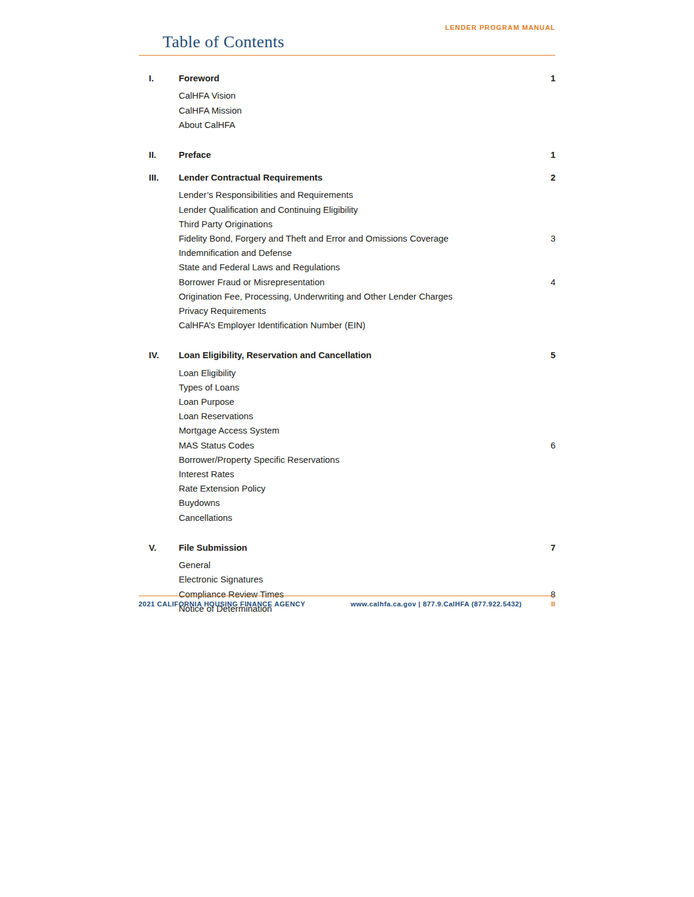Lender Program Manual
Table of Contents
I. Foreword 1
CalHFA Vision
CalHFA Mission
About CalHFA
II. Preface 1
III. Lender Contractual Requirements 2
Lender’s Responsibilities and Requirements
Lender Qualification and Continuing Eligibility
Third Party Originations
Fidelity Bond, Forgery and Theft and Error and Omissions Coverage 3
Indemnification and Defense
State and Federal Laws and Regulations
Borrower Fraud or Misrepresentation 4
Origination Fee, Processing, Underwriting and Other Lender Charges
Privacy Requirements
CalHFA’s Employer Identification Number (EIN)
IV. Loan Eligibility, Reservation and Cancellation 5
Loan Eligibility
Types of Loans
Loan Purpose
Loan Reservations
Mortgage Access System
MAS Status Codes 6
Borrower/Property Specific Reservations
Interest Rates
Rate Extension Policy
Buydowns
Cancellations
V. File Submission 7
General
Electronic Signatures
Compliance Review Times 8
Notice of Determination
2021 CALIFORNIA HOUSING FINANCE AGENCY
www.calhfa.ca.gov | 877.9.CalHFA (877.922.5432)
II